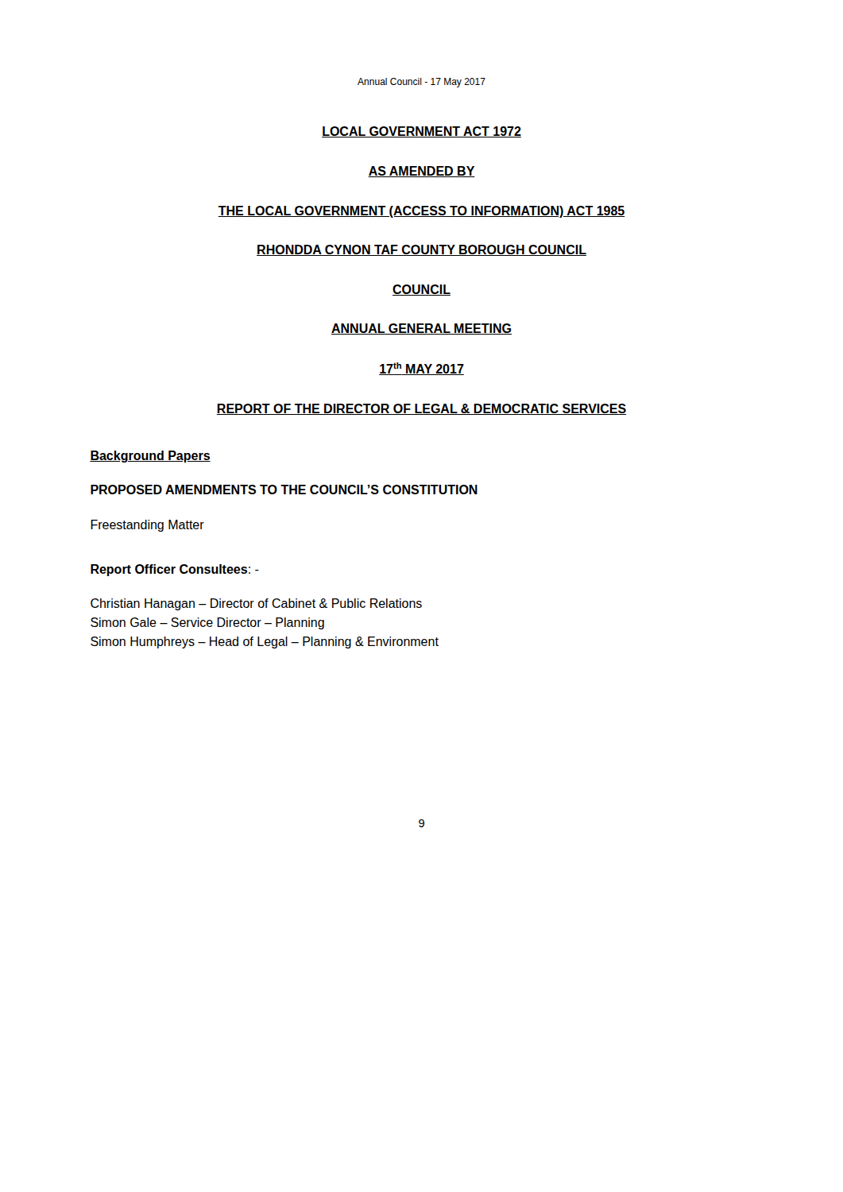Annual Council - 17 May 2017
LOCAL GOVERNMENT ACT 1972
AS AMENDED BY
THE LOCAL GOVERNMENT (ACCESS TO INFORMATION) ACT 1985
RHONDDA CYNON TAF COUNTY BOROUGH COUNCIL
COUNCIL
ANNUAL GENERAL MEETING
17th MAY 2017
REPORT OF THE DIRECTOR OF LEGAL & DEMOCRATIC SERVICES
Background Papers
PROPOSED AMENDMENTS TO THE COUNCIL’S CONSTITUTION
Freestanding Matter
Report Officer Consultees: -
Christian Hanagan – Director of Cabinet & Public Relations
Simon Gale – Service Director – Planning
Simon Humphreys – Head of Legal – Planning & Environment
9